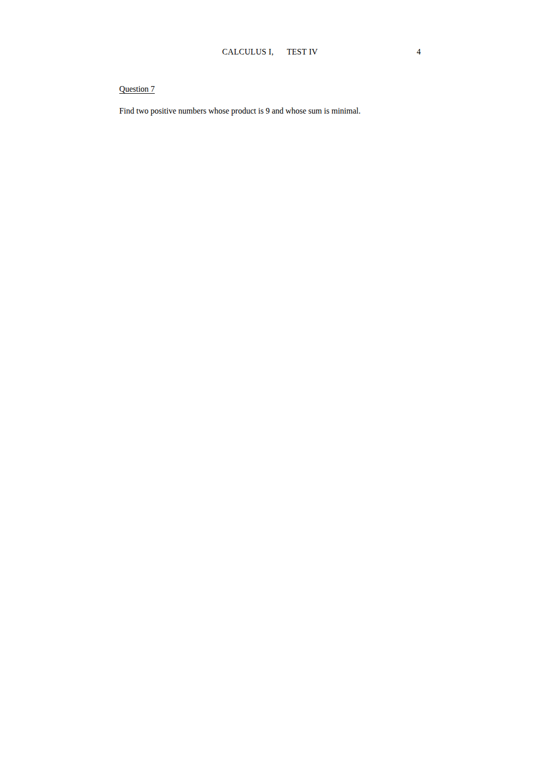CALCULUS I, TEST IV
4
Question 7
Find two positive numbers whose product is 9 and whose sum is minimal.